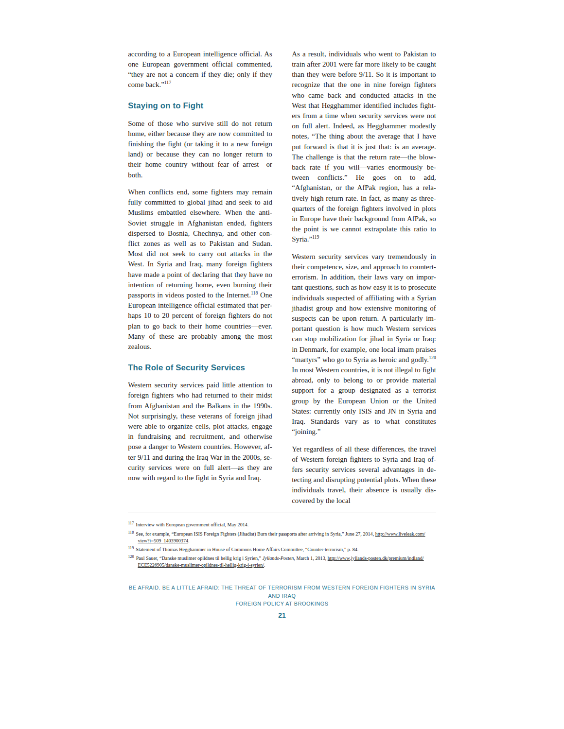according to a European intelligence official. As one European government official commented, “they are not a concern if they die; only if they come back.”117
Staying on to Fight
Some of those who survive still do not return home, either because they are now committed to finishing the fight (or taking it to a new foreign land) or because they can no longer return to their home country without fear of arrest—or both.
When conflicts end, some fighters may remain fully committed to global jihad and seek to aid Muslims embattled elsewhere. When the anti-Soviet struggle in Afghanistan ended, fighters dispersed to Bosnia, Chechnya, and other conflict zones as well as to Pakistan and Sudan. Most did not seek to carry out attacks in the West. In Syria and Iraq, many foreign fighters have made a point of declaring that they have no intention of returning home, even burning their passports in videos posted to the Internet.118 One European intelligence official estimated that perhaps 10 to 20 percent of foreign fighters do not plan to go back to their home countries—ever. Many of these are probably among the most zealous.
The Role of Security Services
Western security services paid little attention to foreign fighters who had returned to their midst from Afghanistan and the Balkans in the 1990s. Not surprisingly, these veterans of foreign jihad were able to organize cells, plot attacks, engage in fundraising and recruitment, and otherwise pose a danger to Western countries. However, after 9/11 and during the Iraq War in the 2000s, security services were on full alert—as they are now with regard to the fight in Syria and Iraq.
As a result, individuals who went to Pakistan to train after 2001 were far more likely to be caught than they were before 9/11. So it is important to recognize that the one in nine foreign fighters who came back and conducted attacks in the West that Hegghammer identified includes fighters from a time when security services were not on full alert. Indeed, as Hegghammer modestly notes, “The thing about the average that I have put forward is that it is just that: is an average. The challenge is that the return rate—the blow-back rate if you will—varies enormously between conflicts.” He goes on to add, “Afghanistan, or the AfPak region, has a relatively high return rate. In fact, as many as three-quarters of the foreign fighters involved in plots in Europe have their background from AfPak, so the point is we cannot extrapolate this ratio to Syria.”119
Western security services vary tremendously in their competence, size, and approach to counterterrorism. In addition, their laws vary on important questions, such as how easy it is to prosecute individuals suspected of affiliating with a Syrian jihadist group and how extensive monitoring of suspects can be upon return. A particularly important question is how much Western services can stop mobilization for jihad in Syria or Iraq: in Denmark, for example, one local imam praises “martyrs” who go to Syria as heroic and godly.120 In most Western countries, it is not illegal to fight abroad, only to belong to or provide material support for a group designated as a terrorist group by the European Union or the United States: currently only ISIS and JN in Syria and Iraq. Standards vary as to what constitutes “joining.”
Yet regardless of all these differences, the travel of Western foreign fighters to Syria and Iraq offers security services several advantages in detecting and disrupting potential plots. When these individuals travel, their absence is usually discovered by the local
117 Interview with European government official, May 2014.
118 See, for example, “European ISIS Foreign Fighters (Jihadist) Burn their passports after arriving in Syria,” June 27, 2014, http://www.liveleak.com/view?i=509_1403900374.
119 Statement of Thomas Hegghammer in House of Commons Home Affairs Committee, “Counter-terrorism,” p. 84.
120 Paul Sauer, “Danske muslimer opildnes til hellig krig i Syrien,” Jyllands-Posten, March 1, 2013, http://www.jyllands-posten.dk/premium/indland/ECE5226905/danske-muslimer-opildnes-til-hellig-krig-i-syrien/.
Be Afraid. Be A Little Afraid: The Threat of Terrorism from Western Foreign Fighters in Syria and Iraq
Foreign Policy at Brookings
21